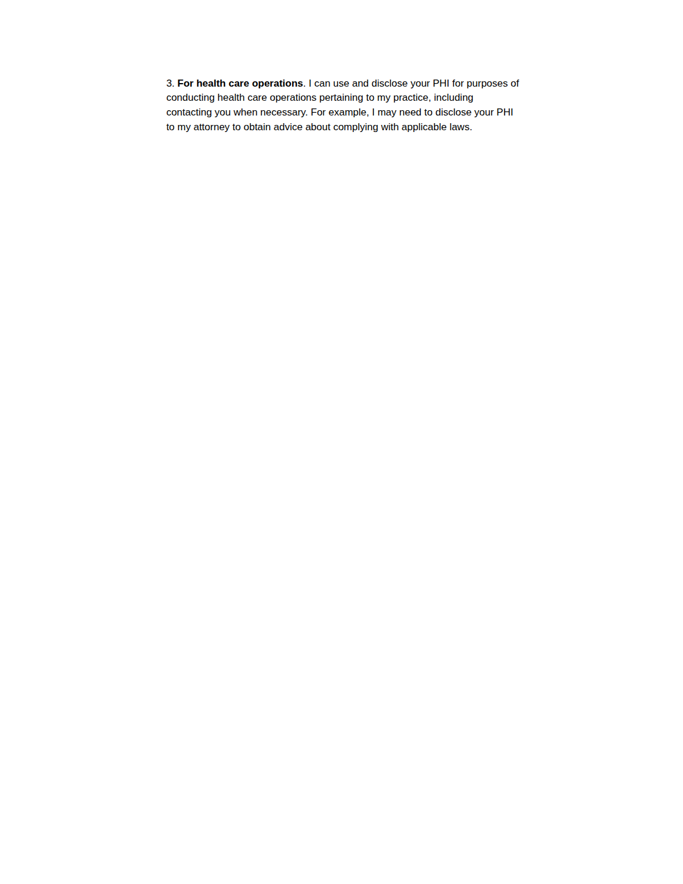3. For health care operations. I can use and disclose your PHI for purposes of conducting health care operations pertaining to my practice, including contacting you when necessary. For example, I may need to disclose your PHI to my attorney to obtain advice about complying with applicable laws.